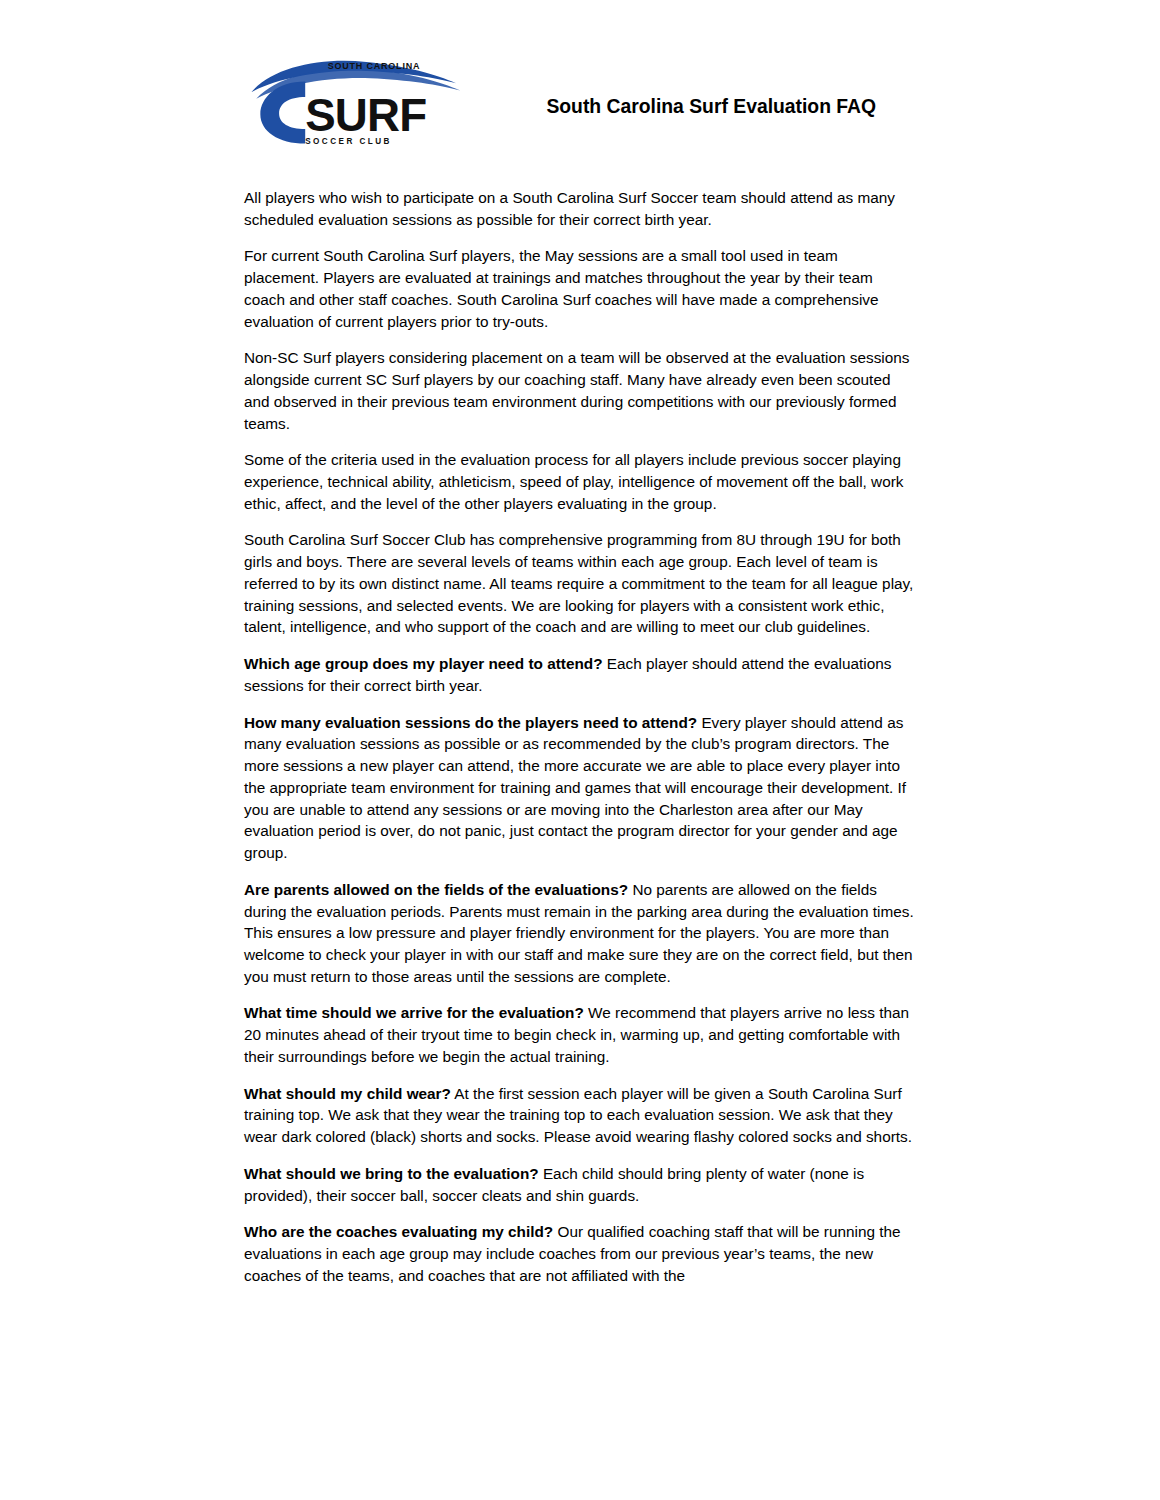South Carolina Surf Soccer Club SOUTH CAROLINA SURF SOCCER CLUB
South Carolina Surf Evaluation FAQ
All players who wish to participate on a South Carolina Surf Soccer team should attend as many scheduled evaluation sessions as possible for their correct birth year.
For current South Carolina Surf players, the May sessions are a small tool used in team placement. Players are evaluated at trainings and matches throughout the year by their team coach and other staff coaches. South Carolina Surf coaches will have made a comprehensive evaluation of current players prior to try-outs.
Non-SC Surf players considering placement on a team will be observed at the evaluation sessions alongside current SC Surf players by our coaching staff. Many have already even been scouted and observed in their previous team environment during competitions with our previously formed teams.
Some of the criteria used in the evaluation process for all players include previous soccer playing experience, technical ability, athleticism, speed of play, intelligence of movement off the ball, work ethic, affect, and the level of the other players evaluating in the group.
South Carolina Surf Soccer Club has comprehensive programming from 8U through 19U for both girls and boys. There are several levels of teams within each age group. Each level of team is referred to by its own distinct name. All teams require a commitment to the team for all league play, training sessions, and selected events. We are looking for players with a consistent work ethic, talent, intelligence, and who support of the coach and are willing to meet our club guidelines.
Which age group does my player need to attend? Each player should attend the evaluations sessions for their correct birth year.
How many evaluation sessions do the players need to attend? Every player should attend as many evaluation sessions as possible or as recommended by the club’s program directors. The more sessions a new player can attend, the more accurate we are able to place every player into the appropriate team environment for training and games that will encourage their development. If you are unable to attend any sessions or are moving into the Charleston area after our May evaluation period is over, do not panic, just contact the program director for your gender and age group.
Are parents allowed on the fields of the evaluations? No parents are allowed on the fields during the evaluation periods. Parents must remain in the parking area during the evaluation times. This ensures a low pressure and player friendly environment for the players. You are more than welcome to check your player in with our staff and make sure they are on the correct field, but then you must return to those areas until the sessions are complete.
What time should we arrive for the evaluation? We recommend that players arrive no less than 20 minutes ahead of their tryout time to begin check in, warming up, and getting comfortable with their surroundings before we begin the actual training.
What should my child wear? At the first session each player will be given a South Carolina Surf training top. We ask that they wear the training top to each evaluation session. We ask that they wear dark colored (black) shorts and socks. Please avoid wearing flashy colored socks and shorts.
What should we bring to the evaluation? Each child should bring plenty of water (none is provided), their soccer ball, soccer cleats and shin guards.
Who are the coaches evaluating my child? Our qualified coaching staff that will be running the evaluations in each age group may include coaches from our previous year’s teams, the new coaches of the teams, and coaches that are not affiliated with the